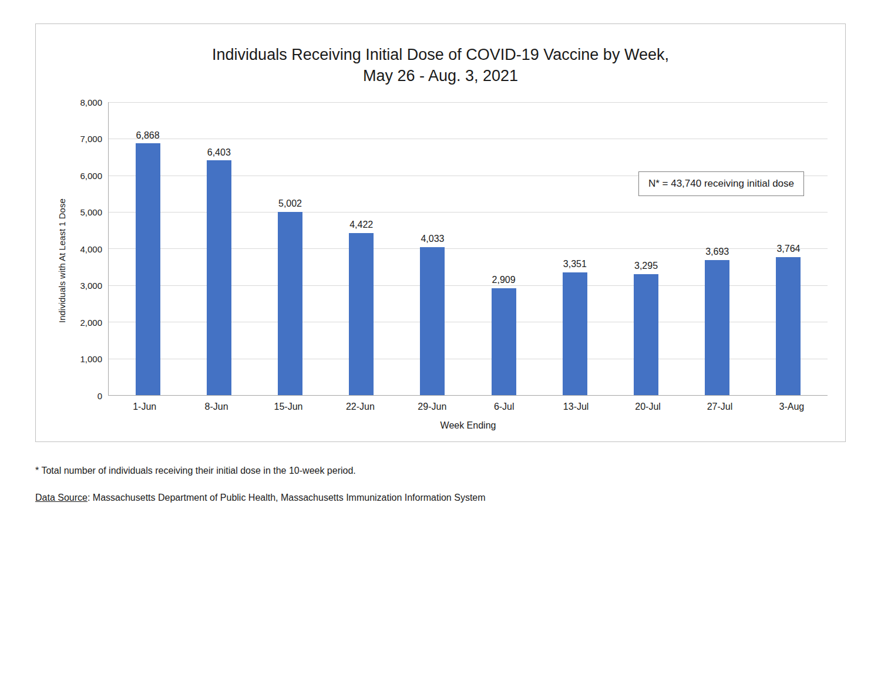Individuals Receiving Initial Dose of COVID-19 Vaccine by Week,
May 26 - Aug. 3, 2021
Individuals with At Least 1 Dose
8,000 7,000 6,000 5,000 4,000 3,000 2,000 1,000 0
N* = 43,740 receiving initial dose
6,868
6,403
5,002
4,422
4,033
2,909
3,351
3,295
3,693
3,764
1-Jun
8-Jun
15-Jun
22-Jun
29-Jun
6-Jul
13-Jul
20-Jul
27-Jul
3-Aug
Week Ending
* Total number of individuals receiving their initial dose in the 10-week period.
Data Source: Massachusetts Department of Public Health, Massachusetts Immunization Information System